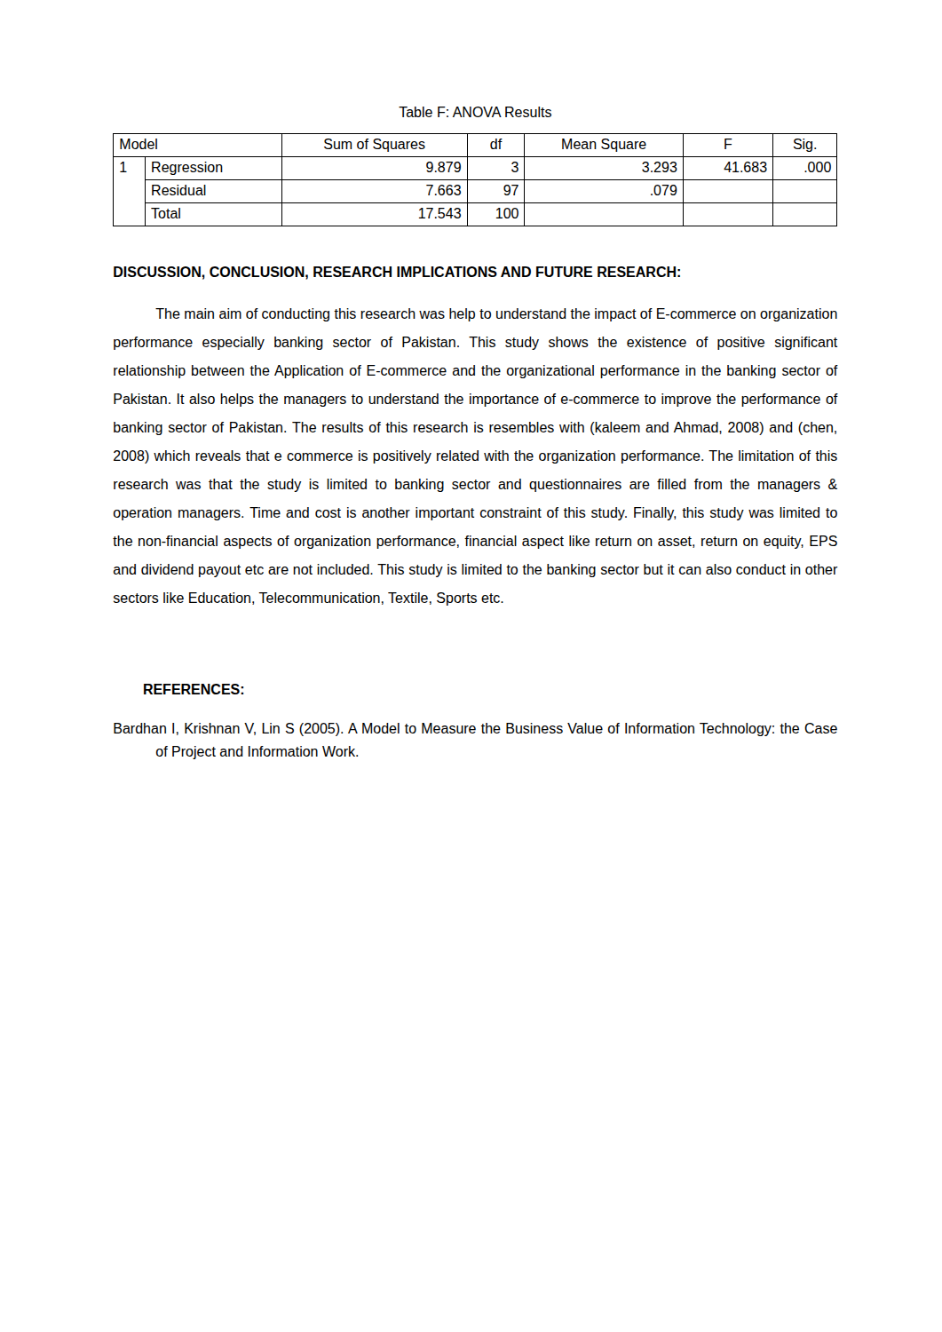Table F: ANOVA Results
| Model | Sum of Squares | df | Mean Square | F | Sig. |
| --- | --- | --- | --- | --- | --- |
| 1 | Regression | 9.879 | 3 | 3.293 | 41.683 | .000 |
| Residual | 7.663 | 97 | .079 | | |
| Total | 17.543 | 100 | | | |
DISCUSSION, CONCLUSION, RESEARCH IMPLICATIONS AND FUTURE RESEARCH:
The main aim of conducting this research was help to understand the impact of E-commerce on organization performance especially banking sector of Pakistan. This study shows the existence of positive significant relationship between the Application of E-commerce and the organizational performance in the banking sector of Pakistan. It also helps the managers to understand the importance of e-commerce to improve the performance of banking sector of Pakistan. The results of this research is resembles with (kaleem and Ahmad, 2008) and (chen, 2008) which reveals that e commerce is positively related with the organization performance. The limitation of this research was that the study is limited to banking sector and questionnaires are filled from the managers & operation managers. Time and cost is another important constraint of this study. Finally, this study was limited to the non-financial aspects of organization performance, financial aspect like return on asset, return on equity, EPS and dividend payout etc are not included. This study is limited to the banking sector but it can also conduct in other sectors like Education, Telecommunication, Textile, Sports etc.
REFERENCES:
Bardhan I, Krishnan V, Lin S (2005). A Model to Measure the Business Value of Information Technology: the Case of Project and Information Work.